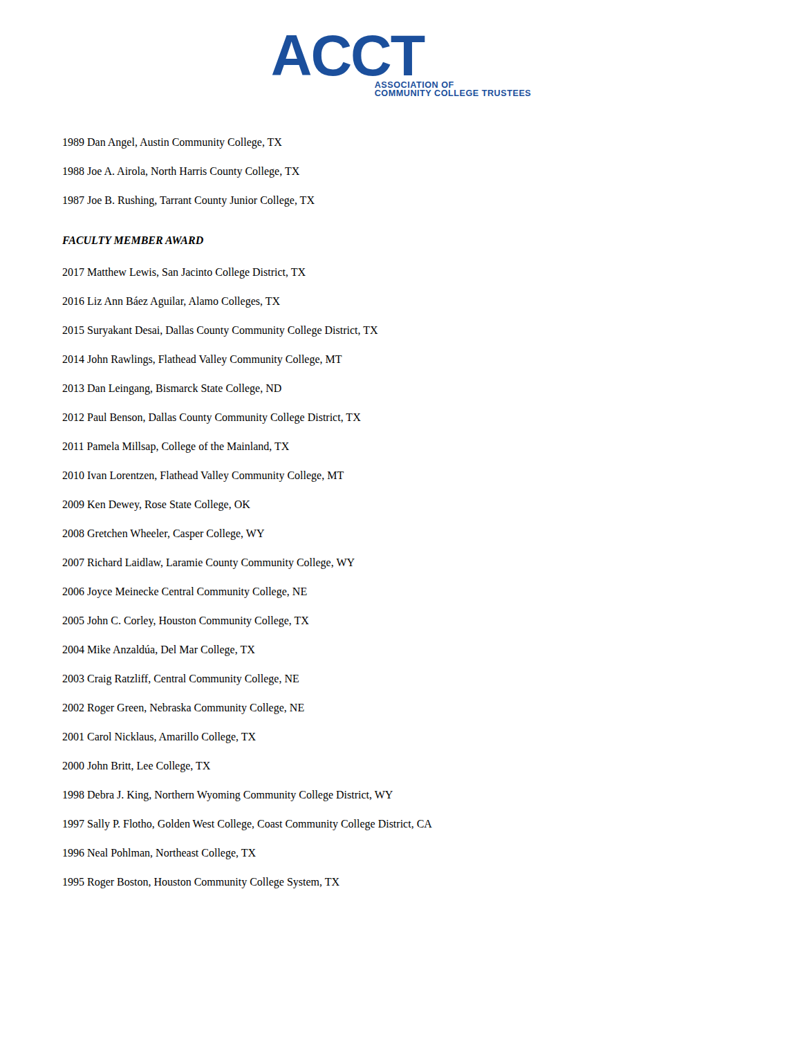ACCT ASSOCIATION OF COMMUNITY COLLEGE TRUSTEES
1989 Dan Angel, Austin Community College, TX
1988 Joe A. Airola, North Harris County College, TX
1987 Joe B. Rushing, Tarrant County Junior College, TX
FACULTY MEMBER AWARD
2017 Matthew Lewis, San Jacinto College District, TX
2016 Liz Ann Báez Aguilar, Alamo Colleges, TX
2015 Suryakant Desai, Dallas County Community College District, TX
2014 John Rawlings, Flathead Valley Community College, MT
2013 Dan Leingang, Bismarck State College, ND
2012 Paul Benson, Dallas County Community College District, TX
2011 Pamela Millsap, College of the Mainland, TX
2010 Ivan Lorentzen, Flathead Valley Community College, MT
2009 Ken Dewey, Rose State College, OK
2008 Gretchen Wheeler, Casper College, WY
2007 Richard Laidlaw, Laramie County Community College, WY
2006 Joyce Meinecke Central Community College, NE
2005 John C. Corley, Houston Community College, TX
2004 Mike Anzaldúa, Del Mar College, TX
2003 Craig Ratzliff, Central Community College, NE
2002 Roger Green, Nebraska Community College, NE
2001 Carol Nicklaus, Amarillo College, TX
2000 John Britt, Lee College, TX
1998 Debra J. King, Northern Wyoming Community College District, WY
1997 Sally P. Flotho, Golden West College, Coast Community College District, CA
1996 Neal Pohlman, Northeast College, TX
1995 Roger Boston, Houston Community College System, TX